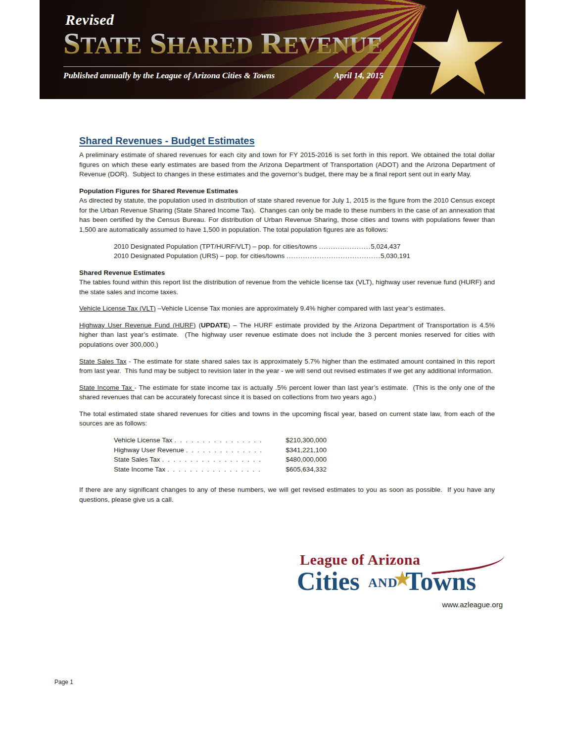Revised
STATE SHARED REVENUE
Published annually by the League of Arizona Cities & Towns
April 14, 2015
Shared Revenues - Budget Estimates
A preliminary estimate of shared revenues for each city and town for FY 2015-2016 is set forth in this report. We obtained the total dollar figures on which these early estimates are based from the Arizona Department of Transportation (ADOT) and the Arizona Department of Revenue (DOR). Subject to changes in these estimates and the governor’s budget, there may be a final report sent out in early May.
Population Figures for Shared Revenue Estimates
As directed by statute, the population used in distribution of state shared revenue for July 1, 2015 is the figure from the 2010 Census except for the Urban Revenue Sharing (State Shared Income Tax). Changes can only be made to these numbers in the case of an annexation that has been certified by the Census Bureau. For distribution of Urban Revenue Sharing, those cities and towns with populations fewer than 1,500 are automatically assumed to have 1,500 in population. The total population figures are as follows:
2010 Designated Population (TPT/HURF/VLT) – pop. for cities/towns ...................... 5,024,437
2010 Designated Population (URS) – pop. for cities/towns ........................................ 5,030,191
Shared Revenue Estimates
The tables found within this report list the distribution of revenue from the vehicle license tax (VLT), highway user revenue fund (HURF) and the state sales and income taxes.
Vehicle License Tax (VLT) –Vehicle License Tax monies are approximately 9.4% higher compared with last year’s estimates.
Highway User Revenue Fund (HURF) (UPDATE) – The HURF estimate provided by the Arizona Department of Transportation is 4.5% higher than last year’s estimate. (The highway user revenue estimate does not include the 3 percent monies reserved for cities with populations over 300,000.)
State Sales Tax - The estimate for state shared sales tax is approximately 5.7% higher than the estimated amount contained in this report from last year. This fund may be subject to revision later in the year - we will send out revised estimates if we get any additional information.
State Income Tax - The estimate for state income tax is actually .5% percent lower than last year’s estimate. (This is the only one of the shared revenues that can be accurately forecast since it is based on collections from two years ago.)
The total estimated state shared revenues for cities and towns in the upcoming fiscal year, based on current state law, from each of the sources are as follows:
Vehicle License Tax. . . . . . . . . . . . . . . . . . . . . .
$210,300,000
Highway User Revenue. . . . . . . . . . . . . . . . . . .
$341,221,100
State Sales Tax. . . . . . . . . . . . . . . . . . . . . . . . . . .
$480,000,000
State Income Tax. . . . . . . . . . . . . . . . . . . . . . . .
$605,634,332
If there are any significant changes to any of these numbers, we will get revised estimates to you as soon as possible. If you have any questions, please give us a call.
League of Arizona
Cities AND Towns
www.azleague.org
Page 1